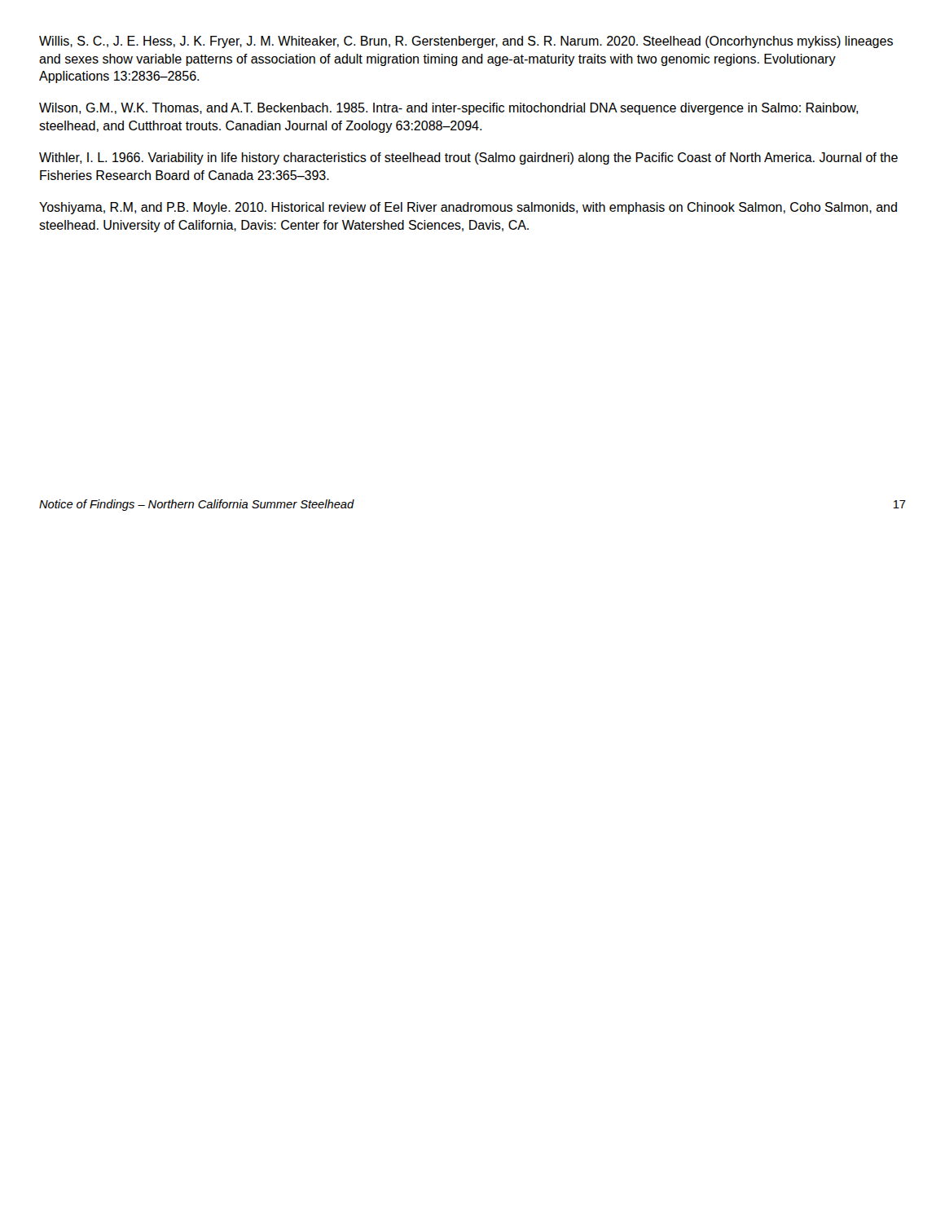Willis, S. C., J. E. Hess, J. K. Fryer, J. M. Whiteaker, C. Brun, R. Gerstenberger, and S. R. Narum. 2020. Steelhead (Oncorhynchus mykiss) lineages and sexes show variable patterns of association of adult migration timing and age-at-maturity traits with two genomic regions. Evolutionary Applications 13:2836–2856.
Wilson, G.M., W.K. Thomas, and A.T. Beckenbach. 1985. Intra- and inter-specific mitochondrial DNA sequence divergence in Salmo: Rainbow, steelhead, and Cutthroat trouts. Canadian Journal of Zoology 63:2088–2094.
Withler, I. L. 1966. Variability in life history characteristics of steelhead trout (Salmo gairdneri) along the Pacific Coast of North America. Journal of the Fisheries Research Board of Canada 23:365–393.
Yoshiyama, R.M, and P.B. Moyle. 2010. Historical review of Eel River anadromous salmonids, with emphasis on Chinook Salmon, Coho Salmon, and steelhead. University of California, Davis: Center for Watershed Sciences, Davis, CA.
Notice of Findings – Northern California Summer Steelhead 17